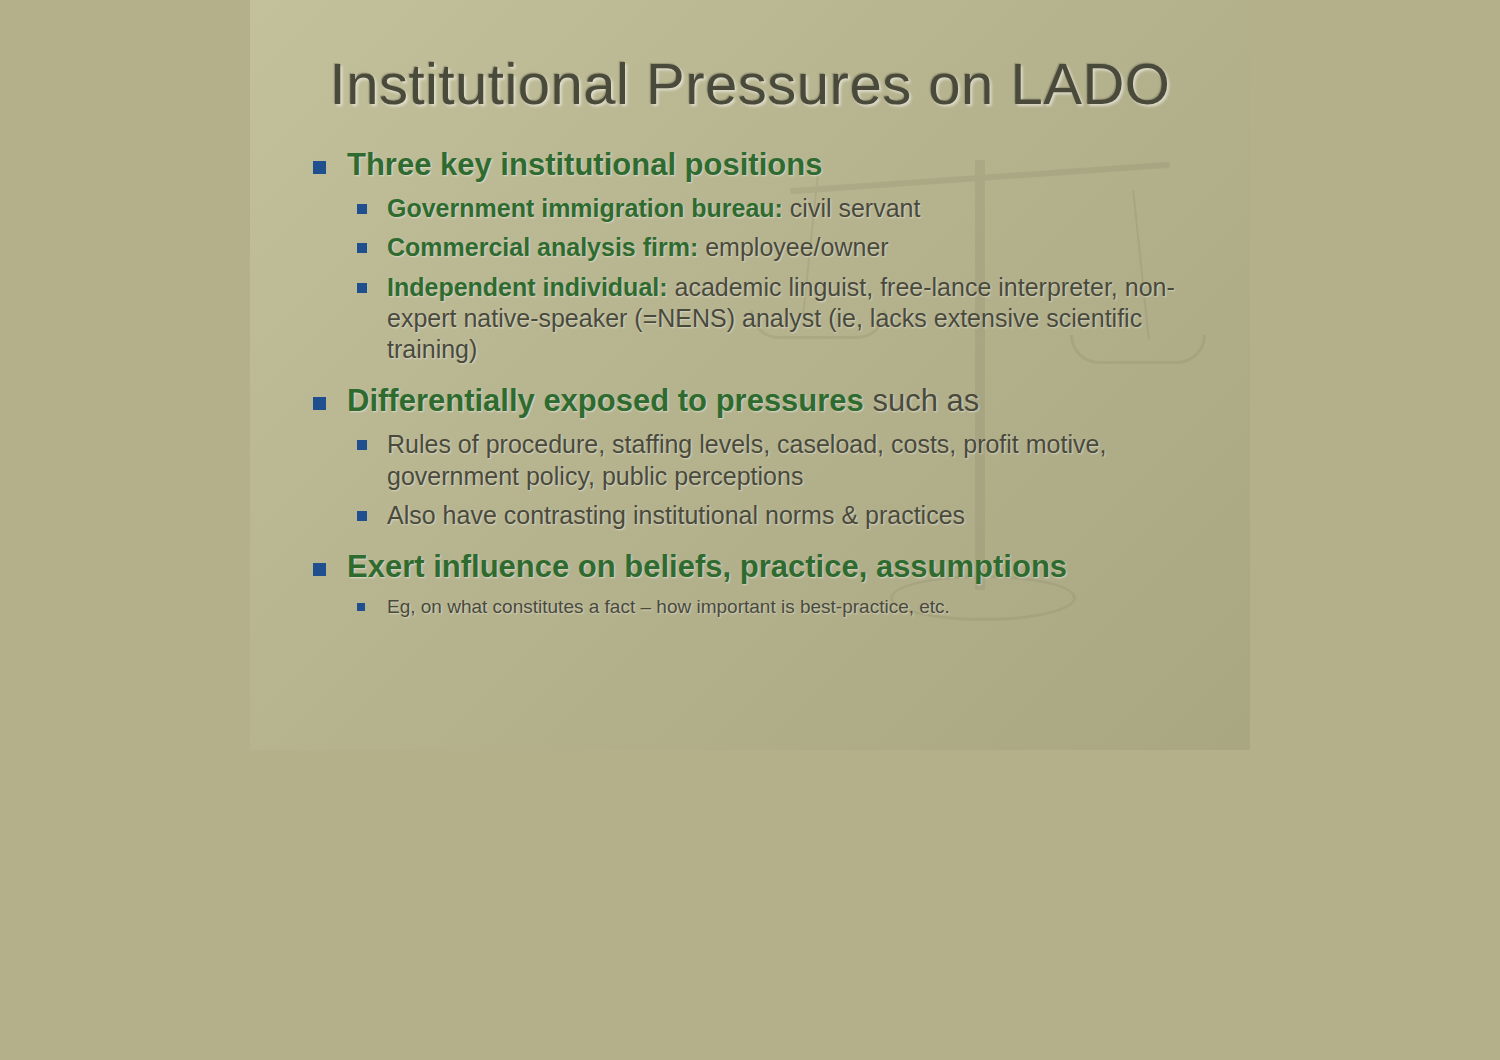Institutional Pressures on LADO
Three key institutional positions
Government immigration bureau: civil servant
Commercial analysis firm: employee/owner
Independent individual: academic linguist, free-lance interpreter, non-expert native-speaker (=NENS) analyst (ie, lacks extensive scientific training)
Differentially exposed to pressures such as
Rules of procedure, staffing levels, caseload, costs, profit motive, government policy, public perceptions
Also have contrasting institutional norms & practices
Exert influence on beliefs, practice, assumptions
Eg, on what constitutes a fact – how important is best-practice, etc.